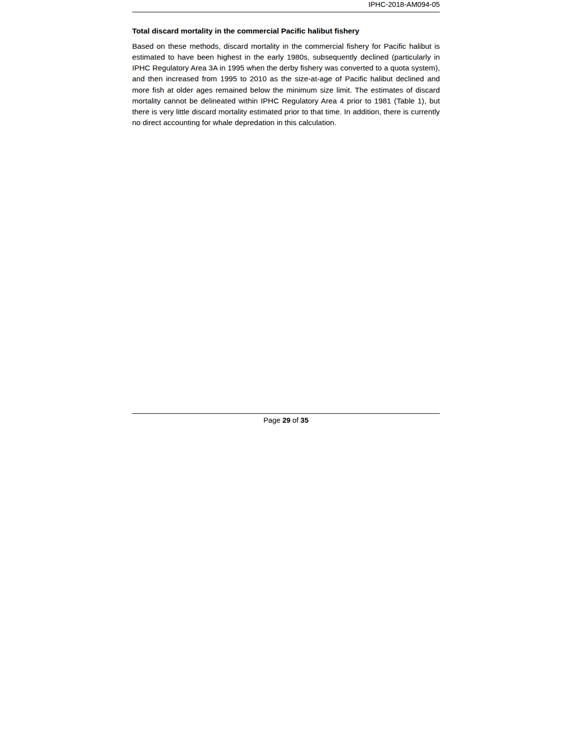IPHC-2018-AM094-05
Total discard mortality in the commercial Pacific halibut fishery
Based on these methods, discard mortality in the commercial fishery for Pacific halibut is estimated to have been highest in the early 1980s, subsequently declined (particularly in IPHC Regulatory Area 3A in 1995 when the derby fishery was converted to a quota system), and then increased from 1995 to 2010 as the size-at-age of Pacific halibut declined and more fish at older ages remained below the minimum size limit. The estimates of discard mortality cannot be delineated within IPHC Regulatory Area 4 prior to 1981 (Table 1), but there is very little discard mortality estimated prior to that time. In addition, there is currently no direct accounting for whale depredation in this calculation.
Page 29 of 35